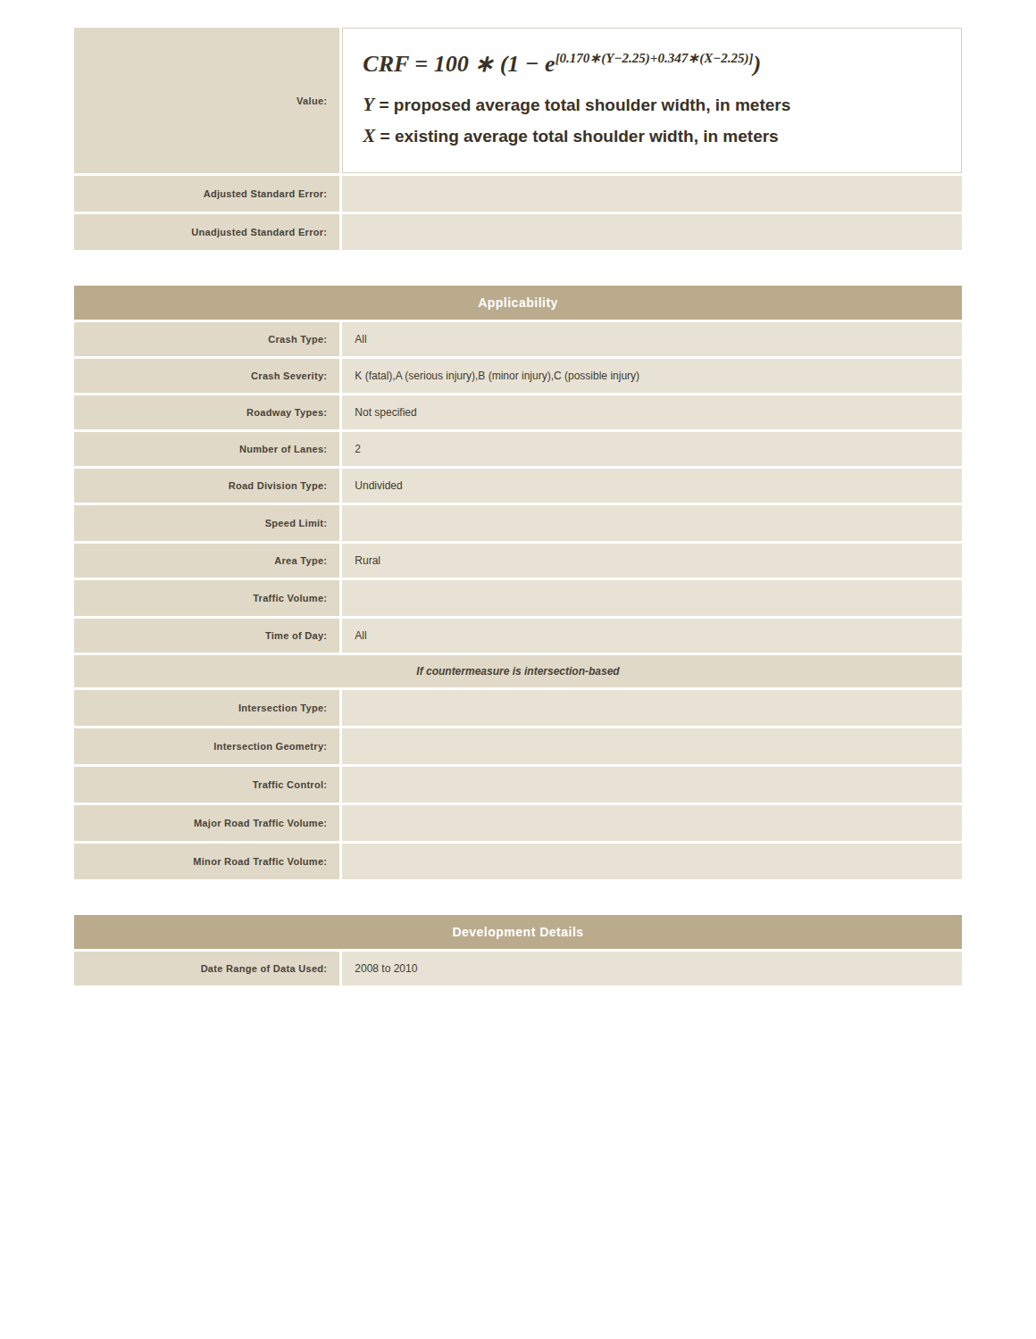| Value: | CRF = 100 ∗ (1 − e [0.170∗(Y−2.25)+0.347∗(X−2.25)] ) Y = proposed average total shoulder width, in meters X = existing average total shoulder width, in meters |
| Adjusted Standard Error: | |
| Unadjusted Standard Error: | |
| Applicability |
| Crash Type: | All |
| Crash Severity: | K (fatal),A (serious injury),B (minor injury),C (possible injury) |
| Roadway Types: | Not specified |
| Number of Lanes: | 2 |
| Road Division Type: | Undivided |
| Speed Limit: | |
| Area Type: | Rural |
| Traffic Volume: | |
| Time of Day: | All |
| If countermeasure is intersection-based |
| Intersection Type: | |
| Intersection Geometry: | |
| Traffic Control: | |
| Major Road Traffic Volume: | |
| Minor Road Traffic Volume: | |
| Development Details |
| Date Range of Data Used: | 2008 to 2010 |